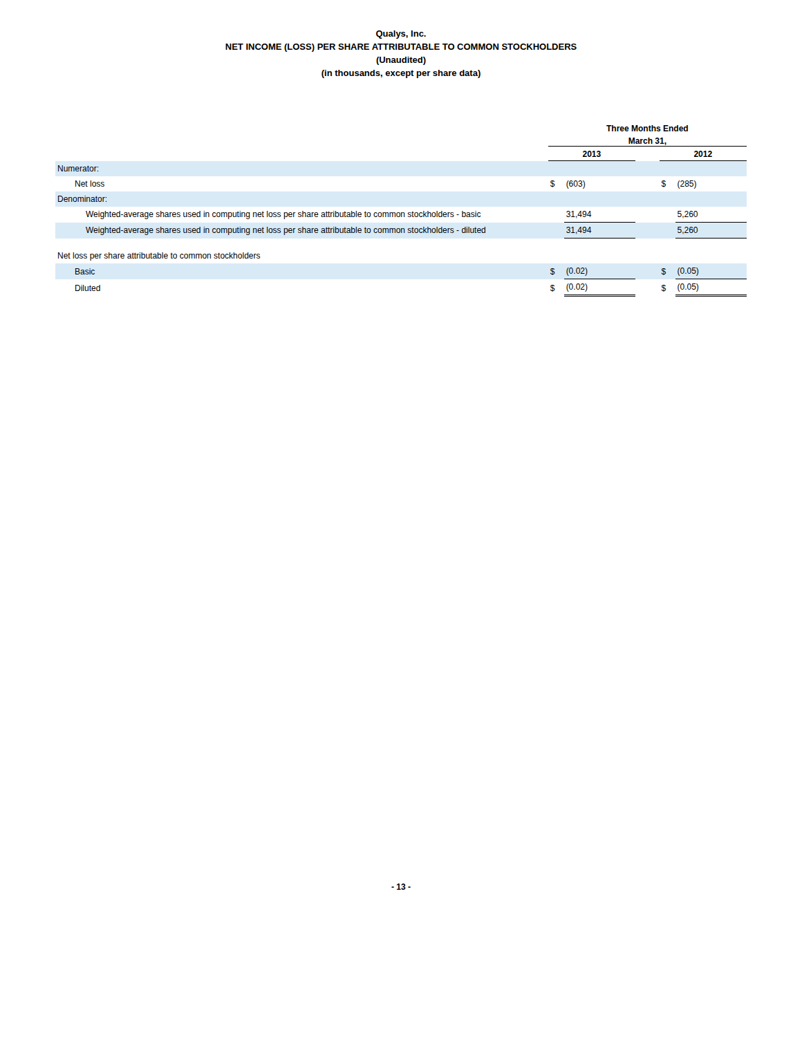Qualys, Inc.
NET INCOME (LOSS) PER SHARE ATTRIBUTABLE TO COMMON STOCKHOLDERS
(Unaudited)
(in thousands, except per share data)
| | Three Months Ended |
| | March 31, |
| | 2013 | | 2012 |
| Numerator: | | | | | |
| Net loss | $ | (603) | | $ | (285) |
| Denominator: | | | | | |
| Weighted-average shares used in computing net loss per share attributable to common stockholders - basic | | 31,494 | | | 5,260 |
| Weighted-average shares used in computing net loss per share attributable to common stockholders - diluted | | 31,494 | | | 5,260 |
| Net loss per share attributable to common stockholders | | | | | |
| Basic | $ | (0.02) | | $ | (0.05) |
| Diluted | $ | (0.02) | | $ | (0.05) |
- 13 -